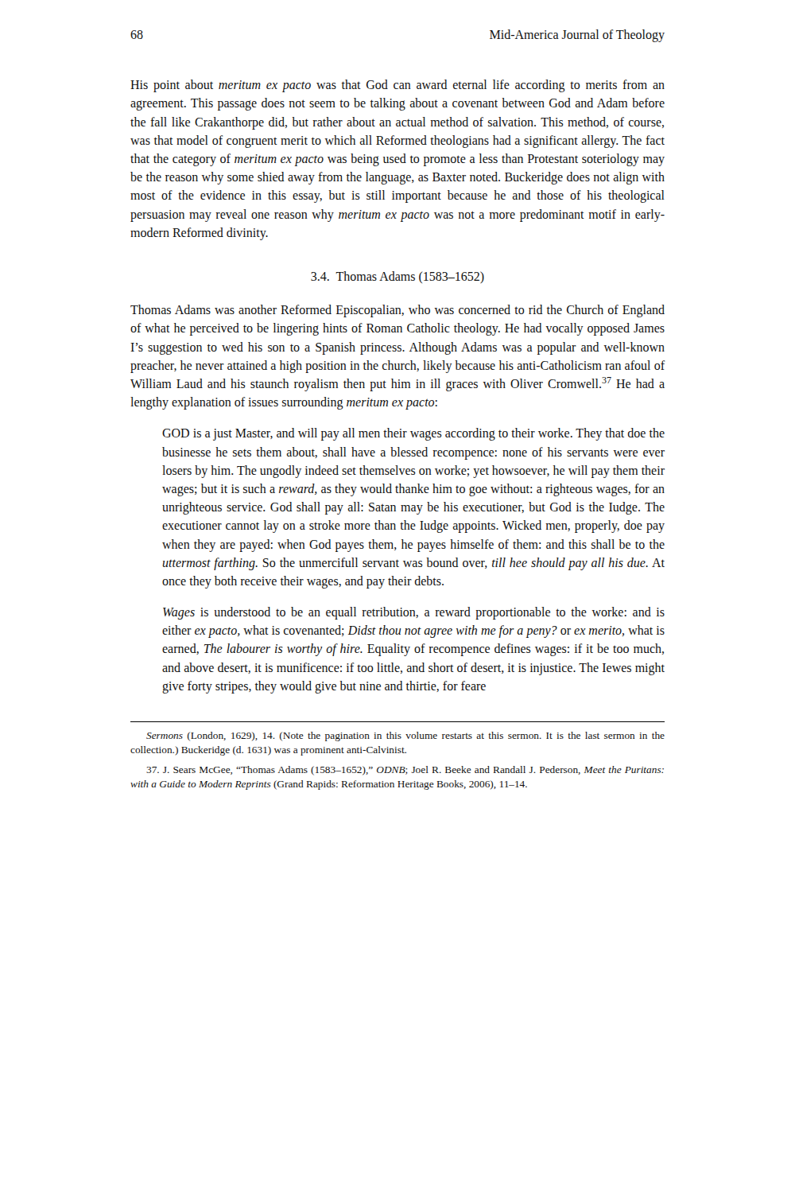68 Mid-America Journal of Theology
His point about meritum ex pacto was that God can award eternal life according to merits from an agreement. This passage does not seem to be talking about a covenant between God and Adam before the fall like Crakanthorpe did, but rather about an actual method of salvation. This method, of course, was that model of congruent merit to which all Reformed theologians had a significant allergy. The fact that the category of meritum ex pacto was being used to promote a less than Protestant soteriology may be the reason why some shied away from the language, as Baxter noted. Buckeridge does not align with most of the evidence in this essay, but is still important because he and those of his theological persuasion may reveal one reason why meritum ex pacto was not a more predominant motif in early-modern Reformed divinity.
3.4. Thomas Adams (1583–1652)
Thomas Adams was another Reformed Episcopalian, who was concerned to rid the Church of England of what he perceived to be lingering hints of Roman Catholic theology. He had vocally opposed James I’s suggestion to wed his son to a Spanish princess. Although Adams was a popular and well-known preacher, he never attained a high position in the church, likely because his anti-Catholicism ran afoul of William Laud and his staunch royalism then put him in ill graces with Oliver Cromwell.37 He had a lengthy explanation of issues surrounding meritum ex pacto:
GOD is a just Master, and will pay all men their wages according to their worke. They that doe the businesse he sets them about, shall have a blessed recompence: none of his servants were ever losers by him. The ungodly indeed set themselves on worke; yet howsoever, he will pay them their wages; but it is such a reward, as they would thanke him to goe without: a righteous wages, for an unrighteous service. God shall pay all: Satan may be his executioner, but God is the Iudge. The executioner cannot lay on a stroke more than the Iudge appoints. Wicked men, properly, doe pay when they are payed: when God payes them, he payes himselfe of them: and this shall be to the uttermost farthing. So the unmercifull servant was bound over, till hee should pay all his due. At once they both receive their wages, and pay their debts.
Wages is understood to be an equall retribution, a reward proportionable to the worke: and is either ex pacto, what is covenanted; Didst thou not agree with me for a peny? or ex merito, what is earned, The labourer is worthy of hire. Equality of recompence defines wages: if it be too much, and above desert, it is munificence: if too little, and short of desert, it is injustice. The Iewes might give forty stripes, they would give but nine and thirtie, for feare
Sermons (London, 1629), 14. (Note the pagination in this volume restarts at this sermon. It is the last sermon in the collection.) Buckeridge (d. 1631) was a prominent anti-Calvinist.
37. J. Sears McGee, “Thomas Adams (1583–1652),” ODNB; Joel R. Beeke and Randall J. Pederson, Meet the Puritans: with a Guide to Modern Reprints (Grand Rapids: Reformation Heritage Books, 2006), 11–14.